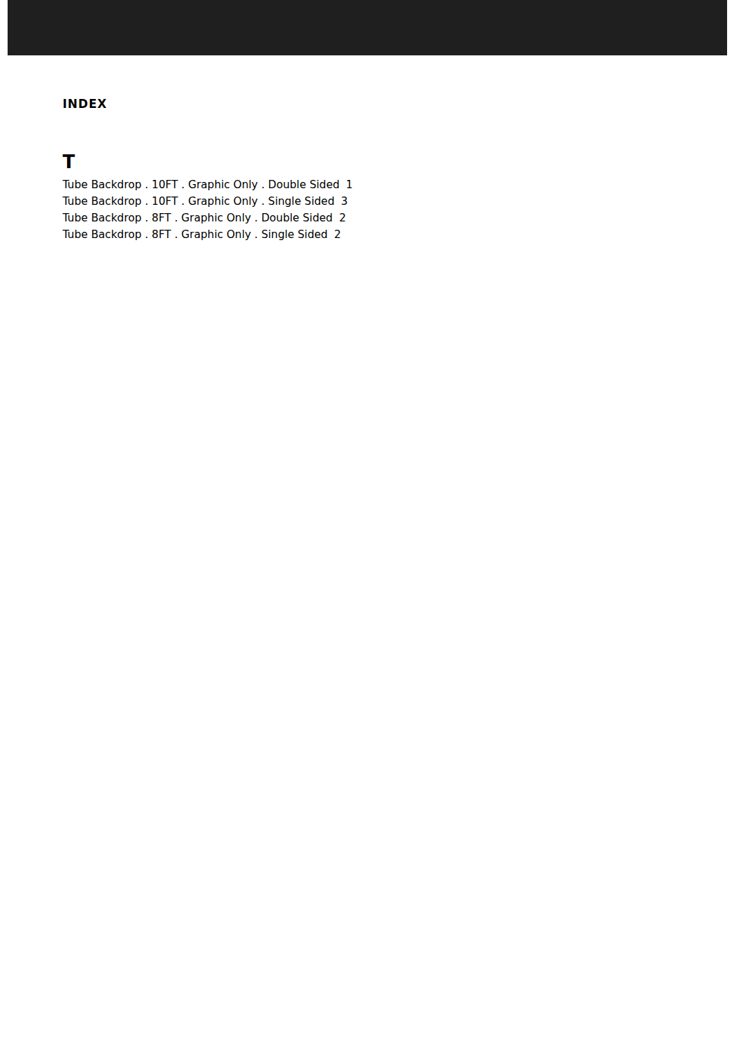INDEX
T
Tube Backdrop . 10FT . Graphic Only . Double Sided1
Tube Backdrop . 10FT . Graphic Only . Single Sided3
Tube Backdrop . 8FT . Graphic Only . Double Sided2
Tube Backdrop . 8FT . Graphic Only . Single Sided2